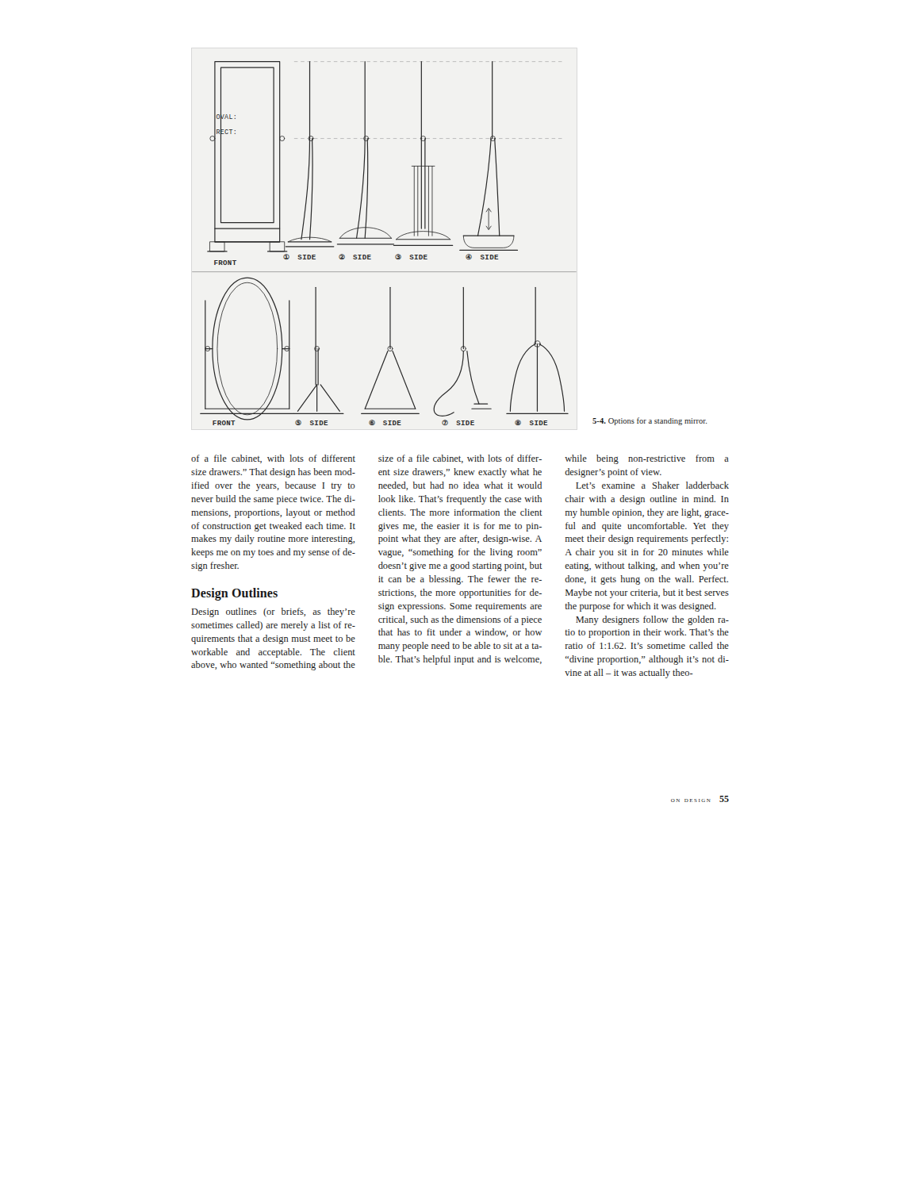FRONT OVAL: RECT: SIDE ① SIDE ② SIDE ③ SIDE ④ FRONT SIDE ⑤ SIDE ⑥ SIDE ⑦ SIDE ⑧
5-4. Options for a standing mirror.
of a file cabinet, with lots of different size drawers.” That design has been modified over the years, because I try to never build the same piece twice. The dimensions, proportions, layout or method of construction get tweaked each time. It makes my daily routine more interesting, keeps me on my toes and my sense of design fresher.
Design Outlines
Design outlines (or briefs, as they’re sometimes called) are merely a list of requirements that a design must meet to be workable and acceptable. The client above, who wanted “something about the size of a file cabinet, with lots of different size drawers,” knew exactly what he needed, but had no idea what it would look like. That’s frequently the case with clients. The more information the client gives me, the easier it is for me to pinpoint what they are after, design-wise. A vague, “something for the living room” doesn’t give me a good starting point, but it can be a blessing. The fewer the restrictions, the more opportunities for design expressions. Some requirements are critical, such as the dimensions of a piece that has to fit under a window, or how many people need to be able to sit at a table. That’s helpful input and is welcome, while being non-restrictive from a designer’s point of view.
Let’s examine a Shaker ladderback chair with a design outline in mind. In my humble opinion, they are light, graceful and quite uncomfortable. Yet they meet their design requirements perfectly: A chair you sit in for 20 minutes while eating, without talking, and when you’re done, it gets hung on the wall. Perfect. Maybe not your criteria, but it best serves the purpose for which it was designed.
Many designers follow the golden ratio to proportion in their work. That’s the ratio of 1:1.62. It’s sometime called the “divine proportion,” although it’s not divine at all – it was actually theo-
on design 55